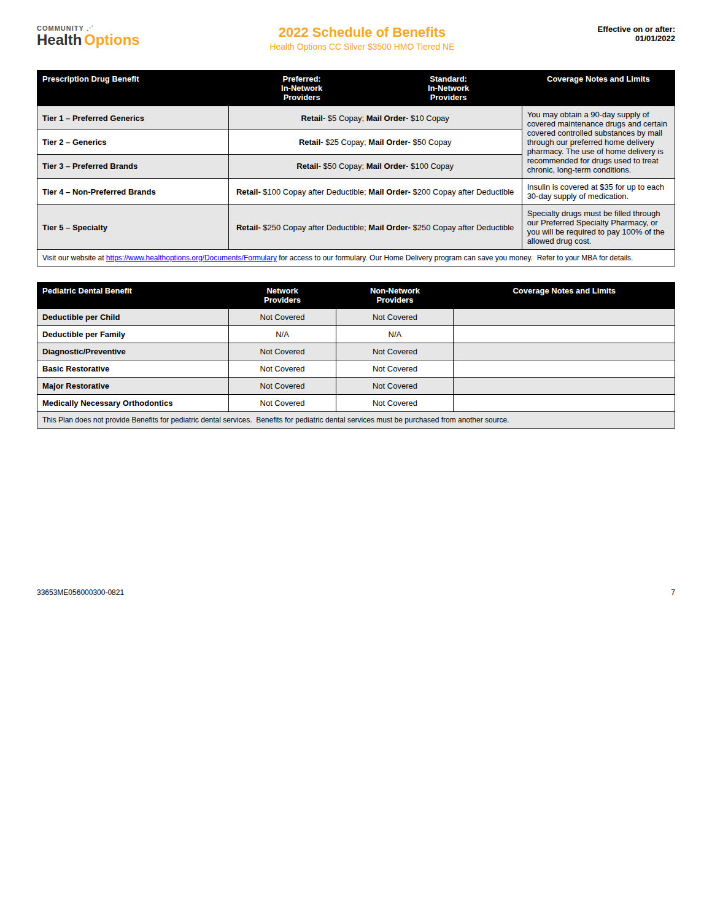COMMUNITY ⋰
Health Options
2022 Schedule of Benefits
Health Options CC Silver $3500 HMO Tiered NE
Effective on or after:
01/01/2022
| Prescription Drug Benefit | Preferred: In-Network Providers | Standard: In-Network Providers | Coverage Notes and Limits |
| --- | --- | --- | --- |
| Tier 1 – Preferred Generics | Retail- $5 Copay; Mail Order- $10 Copay | You may obtain a 90-day supply of covered maintenance drugs and certain covered controlled substances by mail through our preferred home delivery pharmacy. The use of home delivery is recommended for drugs used to treat chronic, long-term conditions. |
| Tier 2 – Generics | Retail- $25 Copay; Mail Order- $50 Copay |
| Tier 3 – Preferred Brands | Retail- $50 Copay; Mail Order- $100 Copay |
| Tier 4 – Non-Preferred Brands | Retail- $100 Copay after Deductible; Mail Order- $200 Copay after Deductible | Insulin is covered at $35 for up to each 30-day supply of medication. |
| Tier 5 – Specialty | Retail- $250 Copay after Deductible; Mail Order- $250 Copay after Deductible | Specialty drugs must be filled through our Preferred Specialty Pharmacy, or you will be required to pay 100% of the allowed drug cost. |
| Visit our website at https://www.healthoptions.org/Documents/Formulary for access to our formulary. Our Home Delivery program can save you money. Refer to your MBA for details. |
| Pediatric Dental Benefit | Network Providers | Non-Network Providers | Coverage Notes and Limits |
| --- | --- | --- | --- |
| Deductible per Child | Not Covered | Not Covered | |
| Deductible per Family | N/A | N/A | |
| Diagnostic/Preventive | Not Covered | Not Covered | |
| Basic Restorative | Not Covered | Not Covered | |
| Major Restorative | Not Covered | Not Covered | |
| Medically Necessary Orthodontics | Not Covered | Not Covered | |
| This Plan does not provide Benefits for pediatric dental services. Benefits for pediatric dental services must be purchased from another source. |
33653ME056000300-0821
7